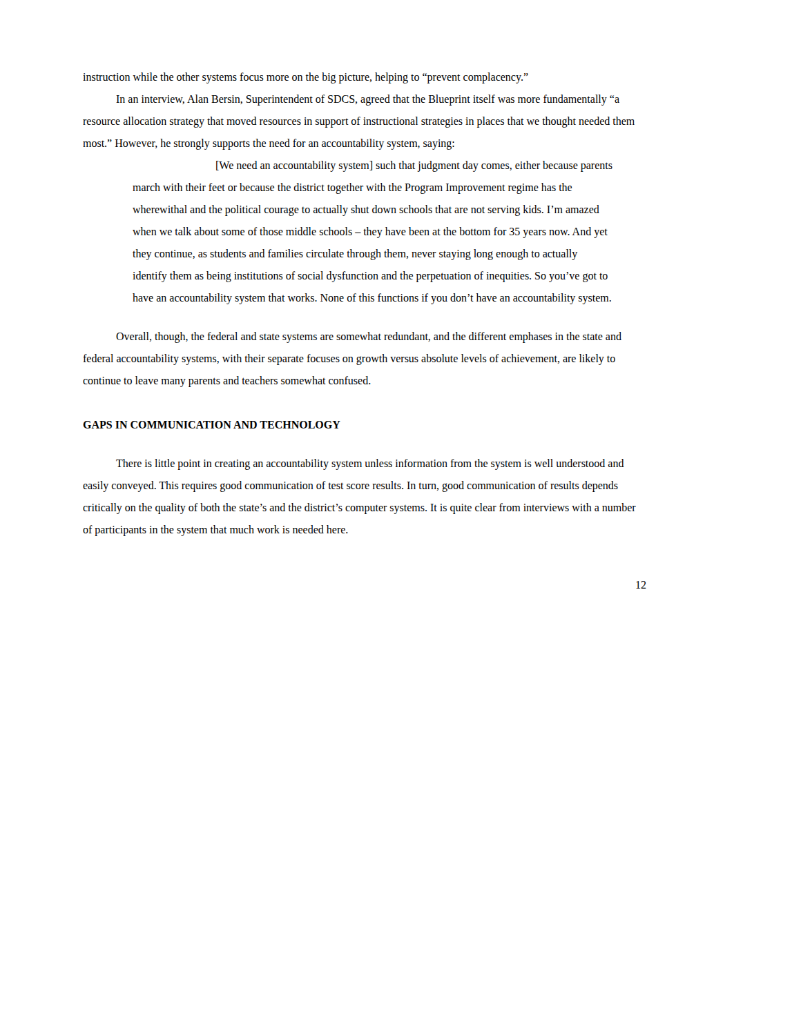instruction while the other systems focus more on the big picture, helping to “prevent complacency.”
In an interview, Alan Bersin, Superintendent of SDCS, agreed that the Blueprint itself was more fundamentally “a resource allocation strategy that moved resources in support of instructional strategies in places that we thought needed them most.” However, he strongly supports the need for an accountability system, saying:
[We need an accountability system] such that judgment day comes, either because parents march with their feet or because the district together with the Program Improvement regime has the wherewithal and the political courage to actually shut down schools that are not serving kids. I’m amazed when we talk about some of those middle schools – they have been at the bottom for 35 years now. And yet they continue, as students and families circulate through them, never staying long enough to actually identify them as being institutions of social dysfunction and the perpetuation of inequities. So you’ve got to have an accountability system that works. None of this functions if you don’t have an accountability system.
Overall, though, the federal and state systems are somewhat redundant, and the different emphases in the state and federal accountability systems, with their separate focuses on growth versus absolute levels of achievement, are likely to continue to leave many parents and teachers somewhat confused.
Gaps in Communication and Technology
There is little point in creating an accountability system unless information from the system is well understood and easily conveyed. This requires good communication of test score results. In turn, good communication of results depends critically on the quality of both the state’s and the district’s computer systems. It is quite clear from interviews with a number of participants in the system that much work is needed here.
12